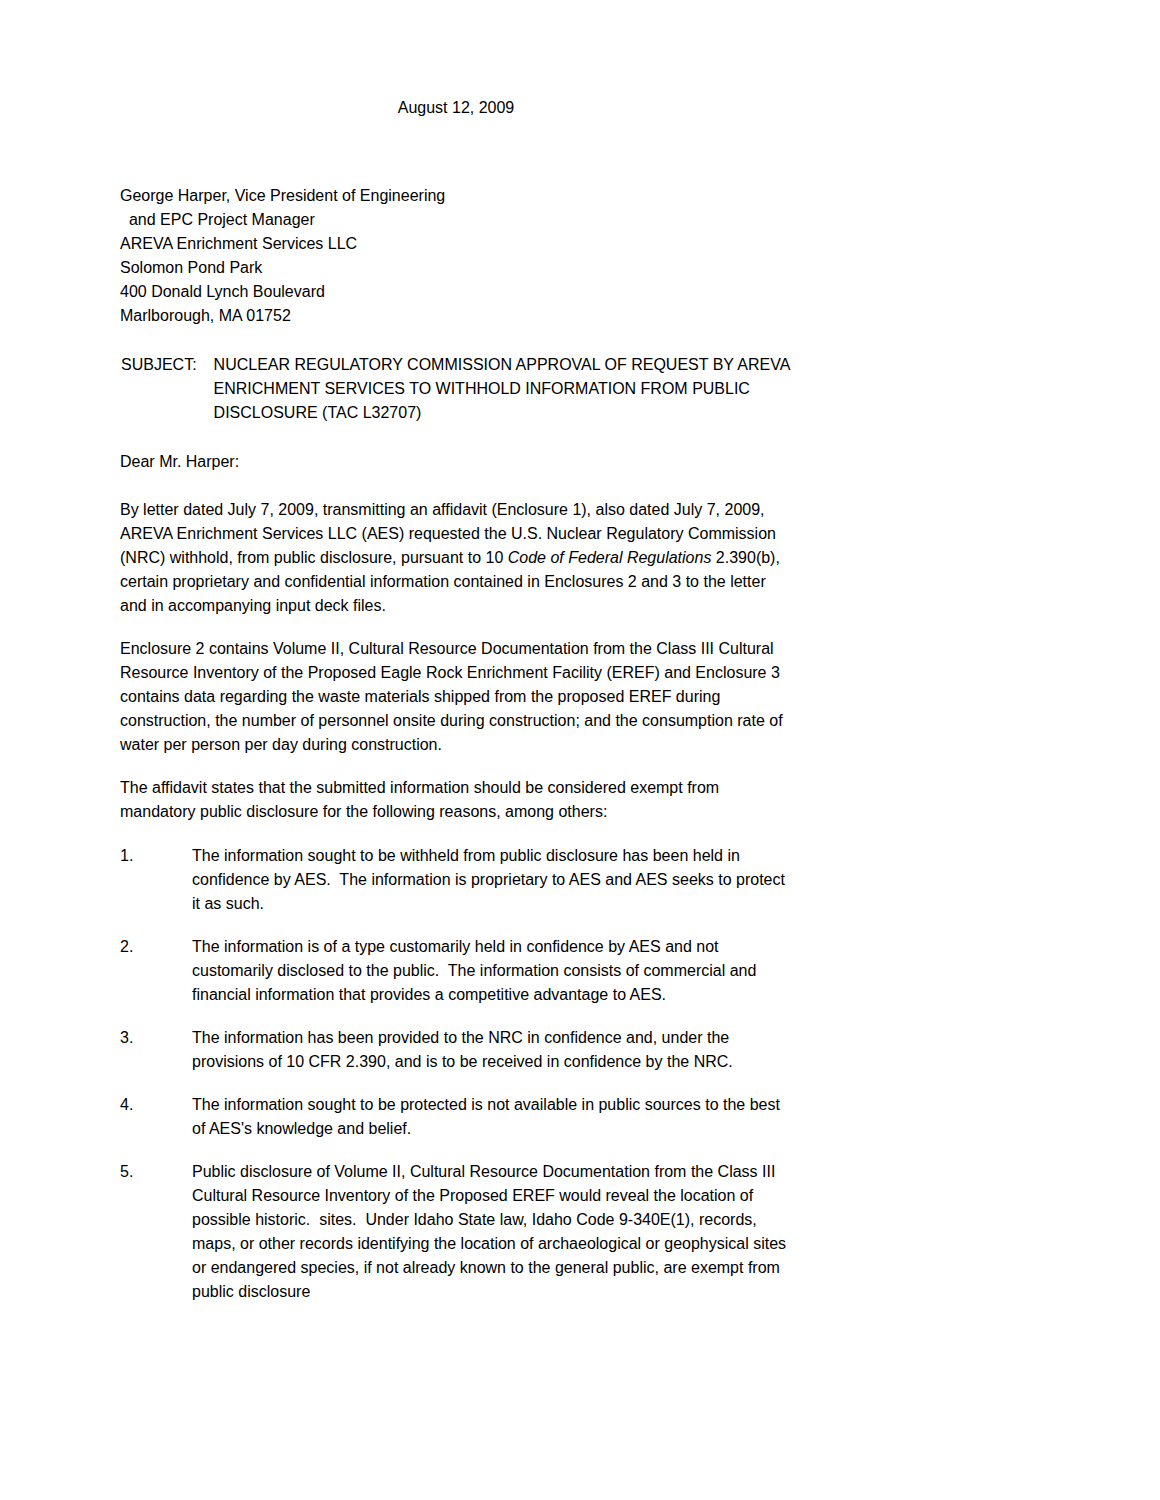August 12, 2009
George Harper, Vice President of Engineering
and EPC Project Manager
AREVA Enrichment Services LLC
Solomon Pond Park
400 Donald Lynch Boulevard
Marlborough, MA 01752
| SUBJECT: | NUCLEAR REGULATORY COMMISSION APPROVAL OF REQUEST BY AREVA ENRICHMENT SERVICES TO WITHHOLD INFORMATION FROM PUBLIC DISCLOSURE (TAC L32707) |
Dear Mr. Harper:
By letter dated July 7, 2009, transmitting an affidavit (Enclosure 1), also dated July 7, 2009, AREVA Enrichment Services LLC (AES) requested the U.S. Nuclear Regulatory Commission (NRC) withhold, from public disclosure, pursuant to 10 Code of Federal Regulations 2.390(b), certain proprietary and confidential information contained in Enclosures 2 and 3 to the letter and in accompanying input deck files.
Enclosure 2 contains Volume II, Cultural Resource Documentation from the Class III Cultural Resource Inventory of the Proposed Eagle Rock Enrichment Facility (EREF) and Enclosure 3 contains data regarding the waste materials shipped from the proposed EREF during construction, the number of personnel onsite during construction; and the consumption rate of water per person per day during construction.
The affidavit states that the submitted information should be considered exempt from mandatory public disclosure for the following reasons, among others:
1. The information sought to be withheld from public disclosure has been held in confidence by AES. The information is proprietary to AES and AES seeks to protect it as such.
2. The information is of a type customarily held in confidence by AES and not customarily disclosed to the public. The information consists of commercial and financial information that provides a competitive advantage to AES.
3. The information has been provided to the NRC in confidence and, under the provisions of 10 CFR 2.390, and is to be received in confidence by the NRC.
4. The information sought to be protected is not available in public sources to the best of AES's knowledge and belief.
5. Public disclosure of Volume II, Cultural Resource Documentation from the Class III Cultural Resource Inventory of the Proposed EREF would reveal the location of possible historic. sites. Under Idaho State law, Idaho Code 9-340E(1), records, maps, or other records identifying the location of archaeological or geophysical sites or endangered species, if not already known to the general public, are exempt from public disclosure